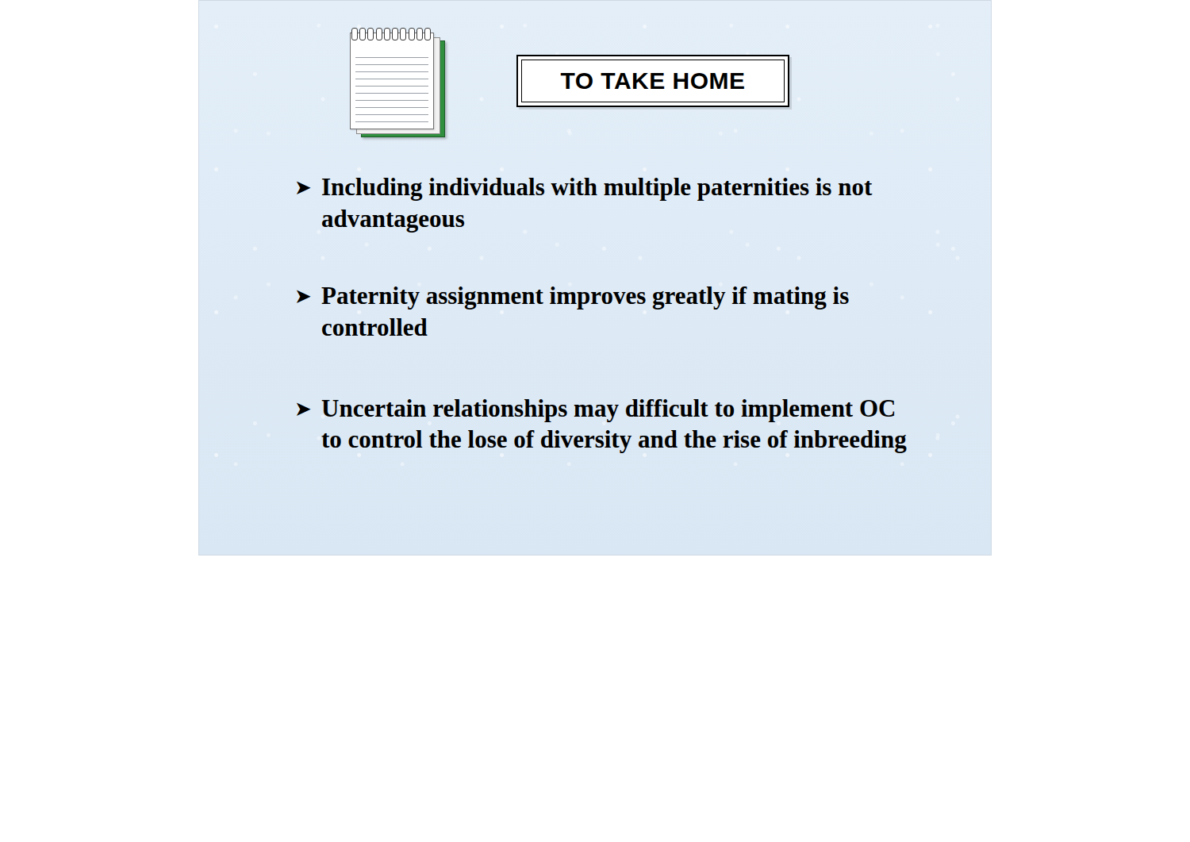TO TAKE HOME
➤
Including individuals with multiple paternities is not advantageous
➤
Paternity assignment improves greatly if mating is controlled
➤
Uncertain relationships may difficult to implement OC to control the lose of diversity and the rise of inbreeding